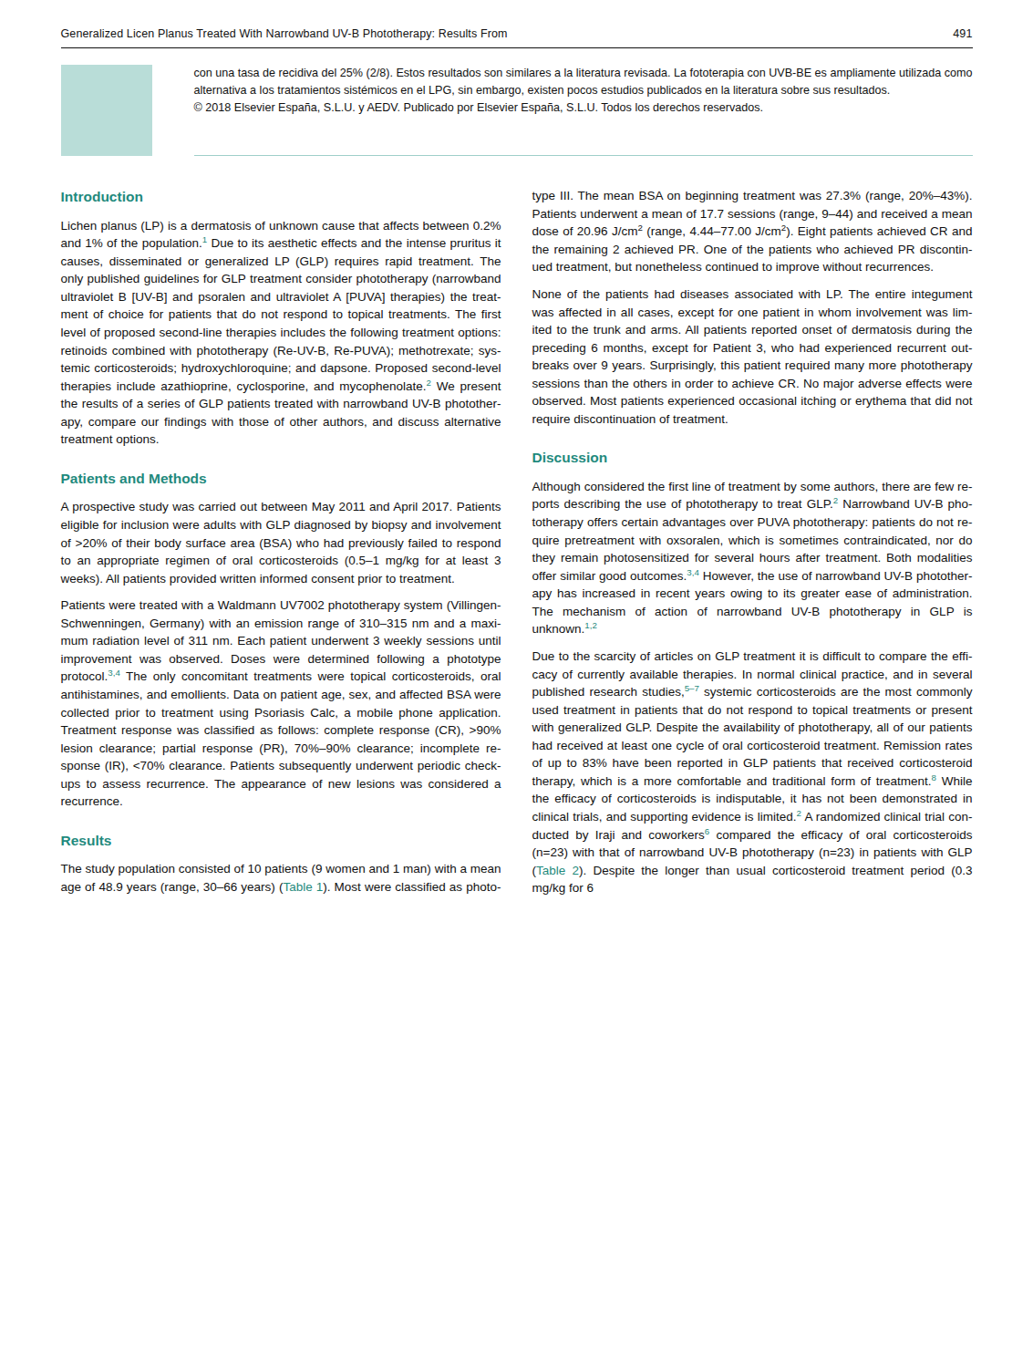Generalized Licen Planus Treated With Narrowband UV-B Phototherapy: Results From 491
con una tasa de recidiva del 25% (2/8). Estos resultados son similares a la literatura revisada. La fototerapia con UVB-BE es ampliamente utilizada como alternativa a los tratamientos sistémicos en el LPG, sin embargo, existen pocos estudios publicados en la literatura sobre sus resultados.
© 2018 Elsevier España, S.L.U. y AEDV. Publicado por Elsevier España, S.L.U. Todos los derechos reservados.
Introduction
Lichen planus (LP) is a dermatosis of unknown cause that affects between 0.2% and 1% of the population.1 Due to its aesthetic effects and the intense pruritus it causes, disseminated or generalized LP (GLP) requires rapid treatment. The only published guidelines for GLP treatment consider phototherapy (narrowband ultraviolet B [UV-B] and psoralen and ultraviolet A [PUVA] therapies) the treatment of choice for patients that do not respond to topical treatments. The first level of proposed second-line therapies includes the following treatment options: retinoids combined with phototherapy (Re-UV-B, Re-PUVA); methotrexate; systemic corticosteroids; hydroxychloroquine; and dapsone. Proposed second-level therapies include azathioprine, cyclosporine, and mycophenolate.2 We present the results of a series of GLP patients treated with narrowband UV-B phototherapy, compare our findings with those of other authors, and discuss alternative treatment options.
Patients and Methods
A prospective study was carried out between May 2011 and April 2017. Patients eligible for inclusion were adults with GLP diagnosed by biopsy and involvement of >20% of their body surface area (BSA) who had previously failed to respond to an appropriate regimen of oral corticosteroids (0.5–1 mg/kg for at least 3 weeks). All patients provided written informed consent prior to treatment.
Patients were treated with a Waldmann UV7002 phototherapy system (Villingen-Schwenningen, Germany) with an emission range of 310–315 nm and a maximum radiation level of 311 nm. Each patient underwent 3 weekly sessions until improvement was observed. Doses were determined following a phototype protocol.3,4 The only concomitant treatments were topical corticosteroids, oral antihistamines, and emollients. Data on patient age, sex, and affected BSA were collected prior to treatment using Psoriasis Calc, a mobile phone application. Treatment response was classified as follows: complete response (CR), >90% lesion clearance; partial response (PR), 70%–90% clearance; incomplete response (IR), <70% clearance. Patients subsequently underwent periodic check-ups to assess recurrence. The appearance of new lesions was considered a recurrence.
Results
The study population consisted of 10 patients (9 women and 1 man) with a mean age of 48.9 years (range, 30–66 years) (Table 1). Most were classified as phototype III. The mean BSA on beginning treatment was 27.3% (range, 20%–43%). Patients underwent a mean of 17.7 sessions (range, 9–44) and received a mean dose of 20.96 J/cm2 (range, 4.44–77.00 J/cm2). Eight patients achieved CR and the remaining 2 achieved PR. One of the patients who achieved PR discontinued treatment, but nonetheless continued to improve without recurrences.
None of the patients had diseases associated with LP. The entire integument was affected in all cases, except for one patient in whom involvement was limited to the trunk and arms. All patients reported onset of dermatosis during the preceding 6 months, except for Patient 3, who had experienced recurrent outbreaks over 9 years. Surprisingly, this patient required many more phototherapy sessions than the others in order to achieve CR. No major adverse effects were observed. Most patients experienced occasional itching or erythema that did not require discontinuation of treatment.
Discussion
Although considered the first line of treatment by some authors, there are few reports describing the use of phototherapy to treat GLP.2 Narrowband UV-B phototherapy offers certain advantages over PUVA phototherapy: patients do not require pretreatment with oxsoralen, which is sometimes contraindicated, nor do they remain photosensitized for several hours after treatment. Both modalities offer similar good outcomes.3,4 However, the use of narrowband UV-B phototherapy has increased in recent years owing to its greater ease of administration. The mechanism of action of narrowband UV-B phototherapy in GLP is unknown.1,2
Due to the scarcity of articles on GLP treatment it is difficult to compare the efficacy of currently available therapies. In normal clinical practice, and in several published research studies,5–7 systemic corticosteroids are the most commonly used treatment in patients that do not respond to topical treatments or present with generalized GLP. Despite the availability of phototherapy, all of our patients had received at least one cycle of oral corticosteroid treatment. Remission rates of up to 83% have been reported in GLP patients that received corticosteroid therapy, which is a more comfortable and traditional form of treatment.8 While the efficacy of corticosteroids is indisputable, it has not been demonstrated in clinical trials, and supporting evidence is limited.2 A randomized clinical trial conducted by Iraji and coworkers6 compared the efficacy of oral corticosteroids (n=23) with that of narrowband UV-B phototherapy (n=23) in patients with GLP (Table 2). Despite the longer than usual corticosteroid treatment period (0.3 mg/kg for 6